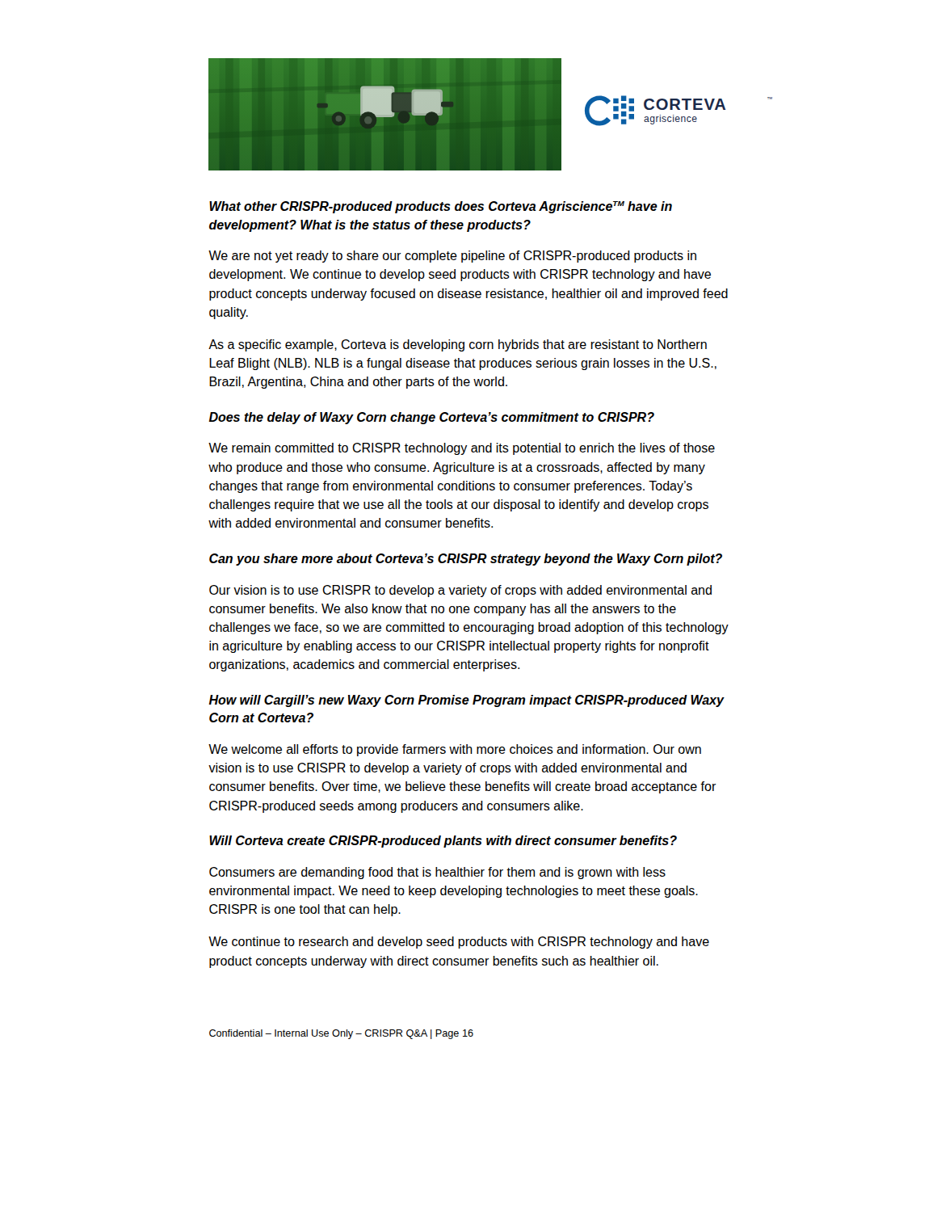CORTEVA agriscience ™
What other CRISPR-produced products does Corteva AgriscienceTM have in development? What is the status of these products?
We are not yet ready to share our complete pipeline of CRISPR-produced products in development. We continue to develop seed products with CRISPR technology and have product concepts underway focused on disease resistance, healthier oil and improved feed quality.
As a specific example, Corteva is developing corn hybrids that are resistant to Northern Leaf Blight (NLB). NLB is a fungal disease that produces serious grain losses in the U.S., Brazil, Argentina, China and other parts of the world.
Does the delay of Waxy Corn change Corteva’s commitment to CRISPR?
We remain committed to CRISPR technology and its potential to enrich the lives of those who produce and those who consume. Agriculture is at a crossroads, affected by many changes that range from environmental conditions to consumer preferences. Today’s challenges require that we use all the tools at our disposal to identify and develop crops with added environmental and consumer benefits.
Can you share more about Corteva’s CRISPR strategy beyond the Waxy Corn pilot?
Our vision is to use CRISPR to develop a variety of crops with added environmental and consumer benefits. We also know that no one company has all the answers to the challenges we face, so we are committed to encouraging broad adoption of this technology in agriculture by enabling access to our CRISPR intellectual property rights for nonprofit organizations, academics and commercial enterprises.
How will Cargill’s new Waxy Corn Promise Program impact CRISPR-produced Waxy Corn at Corteva?
We welcome all efforts to provide farmers with more choices and information. Our own vision is to use CRISPR to develop a variety of crops with added environmental and consumer benefits. Over time, we believe these benefits will create broad acceptance for CRISPR-produced seeds among producers and consumers alike.
Will Corteva create CRISPR-produced plants with direct consumer benefits?
Consumers are demanding food that is healthier for them and is grown with less environmental impact. We need to keep developing technologies to meet these goals. CRISPR is one tool that can help.
We continue to research and develop seed products with CRISPR technology and have product concepts underway with direct consumer benefits such as healthier oil.
Confidential – Internal Use Only – CRISPR Q&A | Page 16